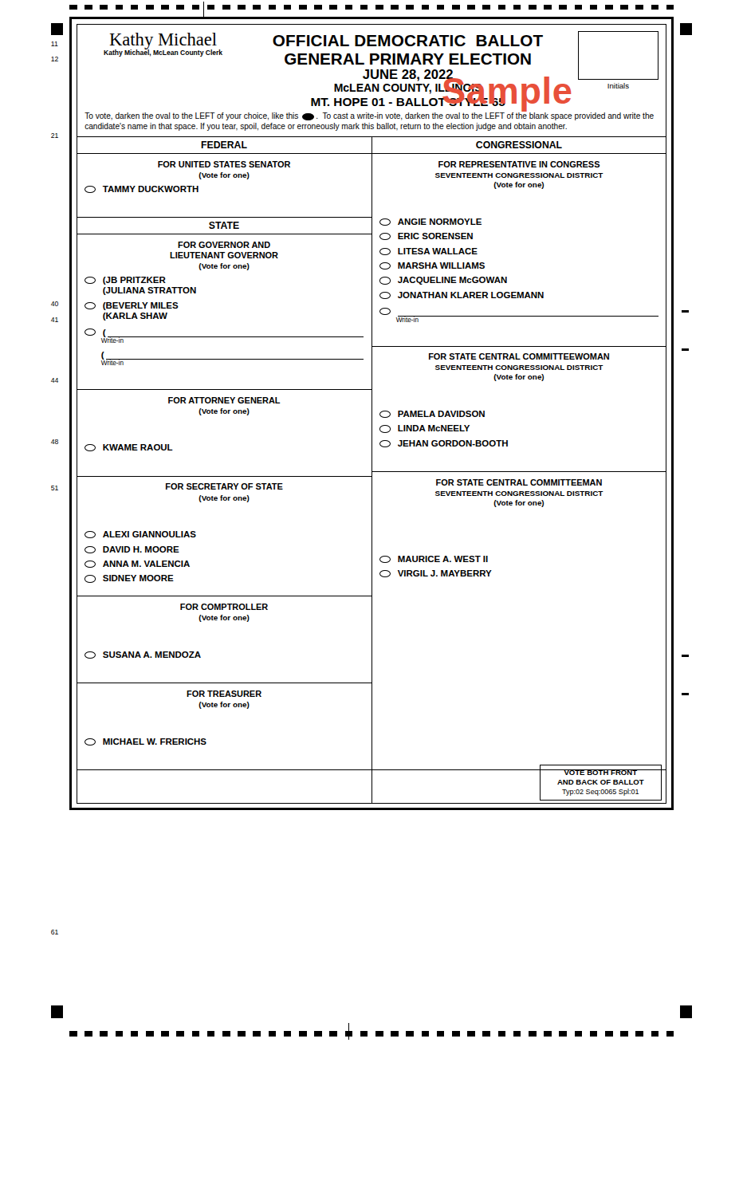11
12
21
40
41
44
48
51
61
Kathy Michael
Kathy Michael, McLean County Clerk
OFFICIAL DEMOCRATIC BALLOT
GENERAL PRIMARY ELECTION
JUNE 28, 2022
McLEAN COUNTY, ILLINOIS
MT. HOPE 01 - BALLOT STYLE 65
Sample
Initials
To vote, darken the oval to the LEFT of your choice, like this . To cast a write-in vote, darken the oval to the LEFT of the blank space provided and write the candidate's name in that space. If you tear, spoil, deface or erroneously mark this ballot, return to the election judge and obtain another.
| FEDERAL FOR UNITED STATES SENATOR (Vote for one) TAMMY DUCKWORTH STATE FOR GOVERNOR AND LIEUTENANT GOVERNOR (Vote for one) (JB PRITZKER (JULIANA STRATTON (BEVERLY MILES (KARLA SHAW ( Write-in ( Write-in FOR ATTORNEY GENERAL (Vote for one) KWAME RAOUL FOR SECRETARY OF STATE (Vote for one) ALEXI GIANNOULIAS DAVID H. MOORE ANNA M. VALENCIA SIDNEY MOORE FOR COMPTROLLER (Vote for one) SUSANA A. MENDOZA FOR TREASURER (Vote for one) MICHAEL W. FRERICHS | CONGRESSIONAL FOR REPRESENTATIVE IN CONGRESS SEVENTEENTH CONGRESSIONAL DISTRICT (Vote for one) ANGIE NORMOYLE ERIC SORENSEN LITESA WALLACE MARSHA WILLIAMS JACQUELINE McGOWAN JONATHAN KLARER LOGEMANN Write-in FOR STATE CENTRAL COMMITTEEWOMAN SEVENTEENTH CONGRESSIONAL DISTRICT (Vote for one) PAMELA DAVIDSON LINDA McNEELY JEHAN GORDON-BOOTH FOR STATE CENTRAL COMMITTEEMAN SEVENTEENTH CONGRESSIONAL DISTRICT (Vote for one) MAURICE A. WEST II VIRGIL J. MAYBERRY |
| | VOTE BOTH FRONT AND BACK OF BALLOT Typ:02 Seq:0065 Spl:01 |